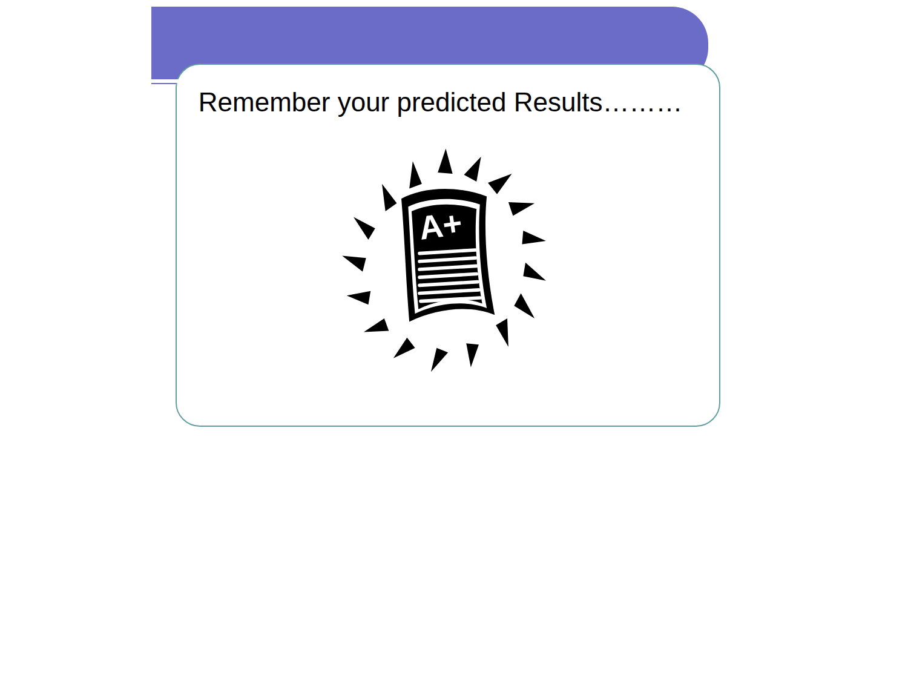Remember your predicted Results………
A+